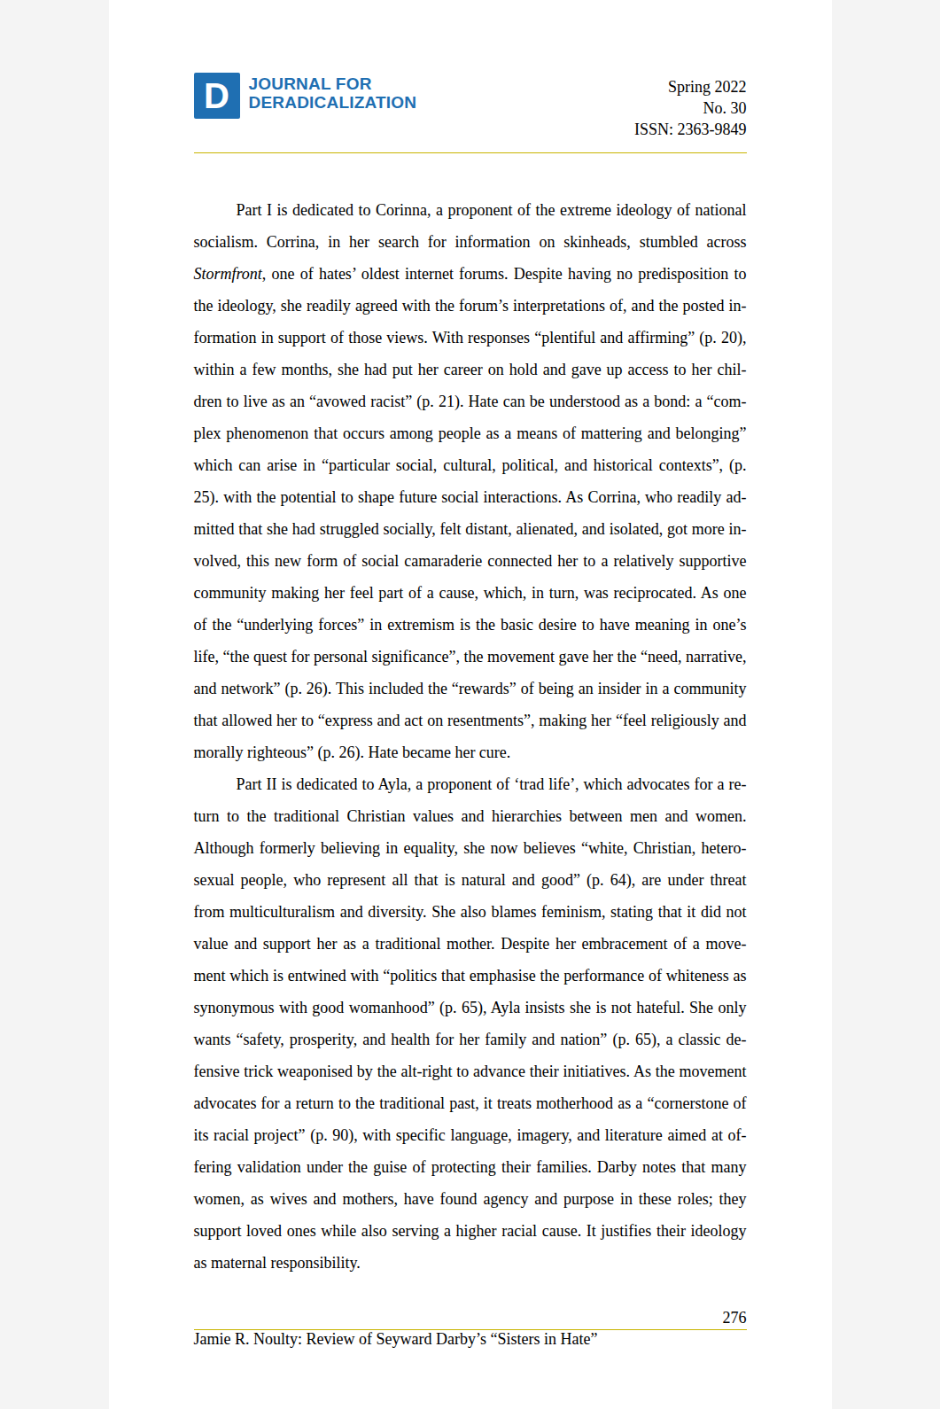D
Journal for
Deradicalization
Spring 2022
No. 30
ISSN: 2363-9849
Part I is dedicated to Corinna, a proponent of the extreme ideology of national socialism. Corrina, in her search for information on skinheads, stumbled across Stormfront, one of hates’ oldest internet forums. Despite having no predisposition to the ideology, she readily agreed with the forum’s interpretations of, and the posted information in support of those views. With responses “plentiful and affirming” (p. 20), within a few months, she had put her career on hold and gave up access to her children to live as an “avowed racist” (p. 21). Hate can be understood as a bond: a “complex phenomenon that occurs among people as a means of mattering and belonging” which can arise in “particular social, cultural, political, and historical contexts”, (p. 25). with the potential to shape future social interactions. As Corrina, who readily admitted that she had struggled socially, felt distant, alienated, and isolated, got more involved, this new form of social camaraderie connected her to a relatively supportive community making her feel part of a cause, which, in turn, was reciprocated. As one of the “underlying forces” in extremism is the basic desire to have meaning in one’s life, “the quest for personal significance”, the movement gave her the “need, narrative, and network” (p. 26). This included the “rewards” of being an insider in a community that allowed her to “express and act on resentments”, making her “feel religiously and morally righteous” (p. 26). Hate became her cure.
Part II is dedicated to Ayla, a proponent of ‘trad life’, which advocates for a return to the traditional Christian values and hierarchies between men and women. Although formerly believing in equality, she now believes “white, Christian, heterosexual people, who represent all that is natural and good” (p. 64), are under threat from multiculturalism and diversity. She also blames feminism, stating that it did not value and support her as a traditional mother. Despite her embracement of a movement which is entwined with “politics that emphasise the performance of whiteness as synonymous with good womanhood” (p. 65), Ayla insists she is not hateful. She only wants “safety, prosperity, and health for her family and nation” (p. 65), a classic defensive trick weaponised by the alt-right to advance their initiatives. As the movement advocates for a return to the traditional past, it treats motherhood as a “cornerstone of its racial project” (p. 90), with specific language, imagery, and literature aimed at offering validation under the guise of protecting their families. Darby notes that many women, as wives and mothers, have found agency and purpose in these roles; they support loved ones while also serving a higher racial cause. It justifies their ideology as maternal responsibility.
276
Jamie R. Noulty: Review of Seyward Darby’s “Sisters in Hate”